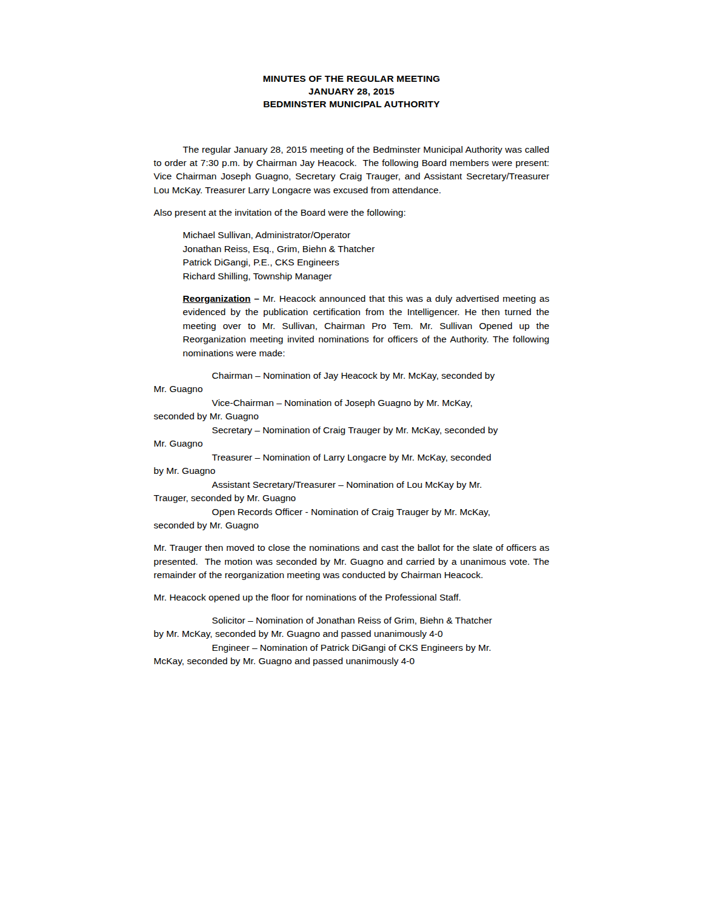MINUTES OF THE REGULAR MEETING JANUARY 28, 2015 BEDMINSTER MUNICIPAL AUTHORITY
The regular January 28, 2015 meeting of the Bedminster Municipal Authority was called to order at 7:30 p.m. by Chairman Jay Heacock. The following Board members were present: Vice Chairman Joseph Guagno, Secretary Craig Trauger, and Assistant Secretary/Treasurer Lou McKay. Treasurer Larry Longacre was excused from attendance.
Also present at the invitation of the Board were the following:
Michael Sullivan, Administrator/Operator
Jonathan Reiss, Esq., Grim, Biehn & Thatcher
Patrick DiGangi, P.E., CKS Engineers
Richard Shilling, Township Manager
Reorganization – Mr. Heacock announced that this was a duly advertised meeting as evidenced by the publication certification from the Intelligencer. He then turned the meeting over to Mr. Sullivan, Chairman Pro Tem. Mr. Sullivan Opened up the Reorganization meeting invited nominations for officers of the Authority. The following nominations were made:
Chairman – Nomination of Jay Heacock by Mr. McKay, seconded by
Mr. Guagno
Vice-Chairman – Nomination of Joseph Guagno by Mr. McKay,
seconded by Mr. Guagno
Secretary – Nomination of Craig Trauger by Mr. McKay, seconded by
Mr. Guagno
Treasurer – Nomination of Larry Longacre by Mr. McKay, seconded
by Mr. Guagno
Assistant Secretary/Treasurer – Nomination of Lou McKay by Mr.
Trauger, seconded by Mr. Guagno
Open Records Officer - Nomination of Craig Trauger by Mr. McKay,
seconded by Mr. Guagno
Mr. Trauger then moved to close the nominations and cast the ballot for the slate of officers as presented. The motion was seconded by Mr. Guagno and carried by a unanimous vote. The remainder of the reorganization meeting was conducted by Chairman Heacock.
Mr. Heacock opened up the floor for nominations of the Professional Staff.
Solicitor – Nomination of Jonathan Reiss of Grim, Biehn & Thatcher
by Mr. McKay, seconded by Mr. Guagno and passed unanimously 4-0
Engineer – Nomination of Patrick DiGangi of CKS Engineers by Mr.
McKay, seconded by Mr. Guagno and passed unanimously 4-0